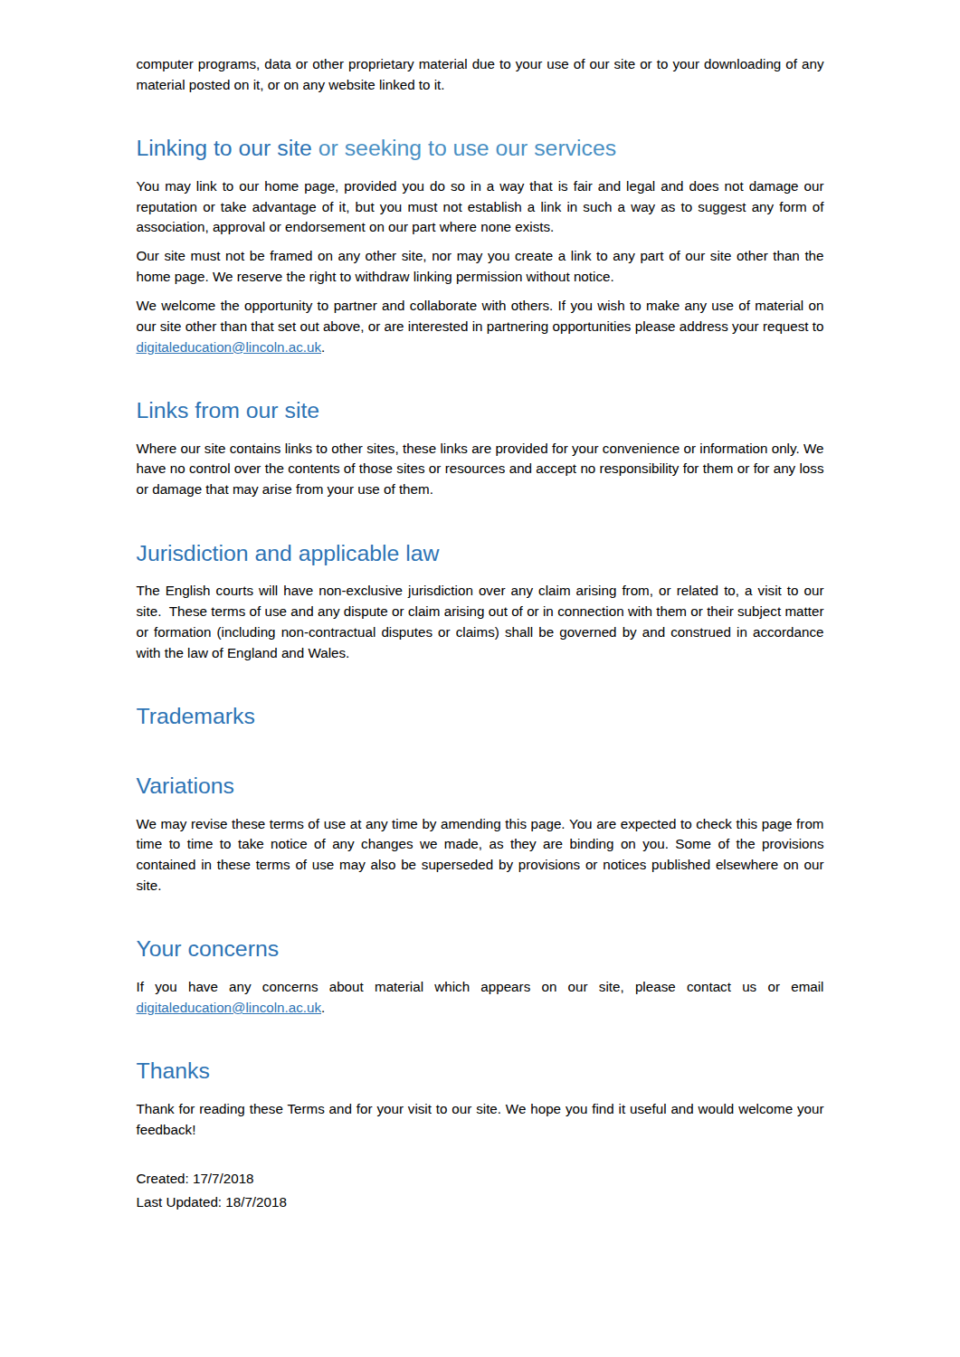computer programs, data or other proprietary material due to your use of our site or to your downloading of any material posted on it, or on any website linked to it.
Linking to our site or seeking to use our services
You may link to our home page, provided you do so in a way that is fair and legal and does not damage our reputation or take advantage of it, but you must not establish a link in such a way as to suggest any form of association, approval or endorsement on our part where none exists.
Our site must not be framed on any other site, nor may you create a link to any part of our site other than the home page. We reserve the right to withdraw linking permission without notice.
We welcome the opportunity to partner and collaborate with others. If you wish to make any use of material on our site other than that set out above, or are interested in partnering opportunities please address your request to digitaleducation@lincoln.ac.uk.
Links from our site
Where our site contains links to other sites, these links are provided for your convenience or information only. We have no control over the contents of those sites or resources and accept no responsibility for them or for any loss or damage that may arise from your use of them.
Jurisdiction and applicable law
The English courts will have non-exclusive jurisdiction over any claim arising from, or related to, a visit to our site. These terms of use and any dispute or claim arising out of or in connection with them or their subject matter or formation (including non-contractual disputes or claims) shall be governed by and construed in accordance with the law of England and Wales.
Trademarks
Variations
We may revise these terms of use at any time by amending this page. You are expected to check this page from time to time to take notice of any changes we made, as they are binding on you. Some of the provisions contained in these terms of use may also be superseded by provisions or notices published elsewhere on our site.
Your concerns
If you have any concerns about material which appears on our site, please contact us or email digitaleducation@lincoln.ac.uk.
Thanks
Thank for reading these Terms and for your visit to our site. We hope you find it useful and would welcome your feedback!
Created: 17/7/2018
Last Updated: 18/7/2018